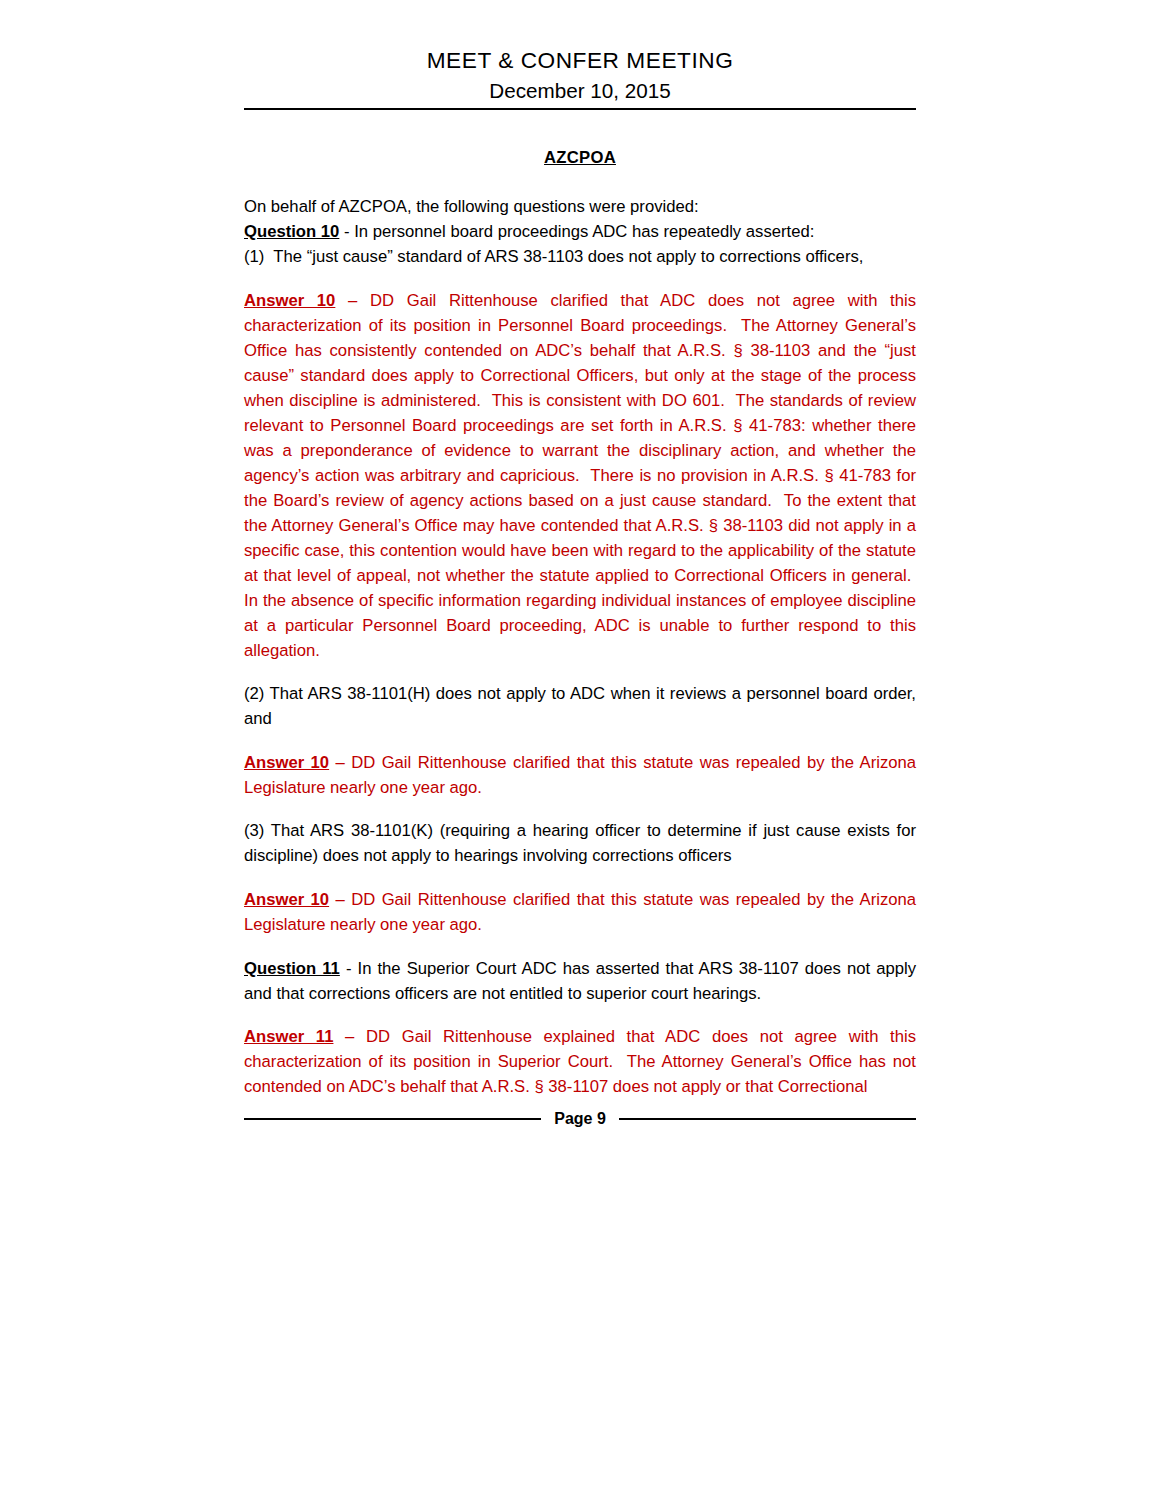MEET & CONFER MEETING
December 10, 2015
AZCPOA
On behalf of AZCPOA, the following questions were provided:
Question 10 - In personnel board proceedings ADC has repeatedly asserted:
(1) The “just cause” standard of ARS 38-1103 does not apply to corrections officers,
Answer 10 – DD Gail Rittenhouse clarified that ADC does not agree with this characterization of its position in Personnel Board proceedings. The Attorney General’s Office has consistently contended on ADC’s behalf that A.R.S. § 38-1103 and the “just cause” standard does apply to Correctional Officers, but only at the stage of the process when discipline is administered. This is consistent with DO 601. The standards of review relevant to Personnel Board proceedings are set forth in A.R.S. § 41-783: whether there was a preponderance of evidence to warrant the disciplinary action, and whether the agency’s action was arbitrary and capricious. There is no provision in A.R.S. § 41-783 for the Board’s review of agency actions based on a just cause standard. To the extent that the Attorney General’s Office may have contended that A.R.S. § 38-1103 did not apply in a specific case, this contention would have been with regard to the applicability of the statute at that level of appeal, not whether the statute applied to Correctional Officers in general. In the absence of specific information regarding individual instances of employee discipline at a particular Personnel Board proceeding, ADC is unable to further respond to this allegation.
(2) That ARS 38-1101(H) does not apply to ADC when it reviews a personnel board order, and
Answer 10 – DD Gail Rittenhouse clarified that this statute was repealed by the Arizona Legislature nearly one year ago.
(3) That ARS 38-1101(K) (requiring a hearing officer to determine if just cause exists for discipline) does not apply to hearings involving corrections officers
Answer 10 – DD Gail Rittenhouse clarified that this statute was repealed by the Arizona Legislature nearly one year ago.
Question 11 - In the Superior Court ADC has asserted that ARS 38-1107 does not apply and that corrections officers are not entitled to superior court hearings.
Answer 11 – DD Gail Rittenhouse explained that ADC does not agree with this characterization of its position in Superior Court. The Attorney General’s Office has not contended on ADC’s behalf that A.R.S. § 38-1107 does not apply or that Correctional
Page 9